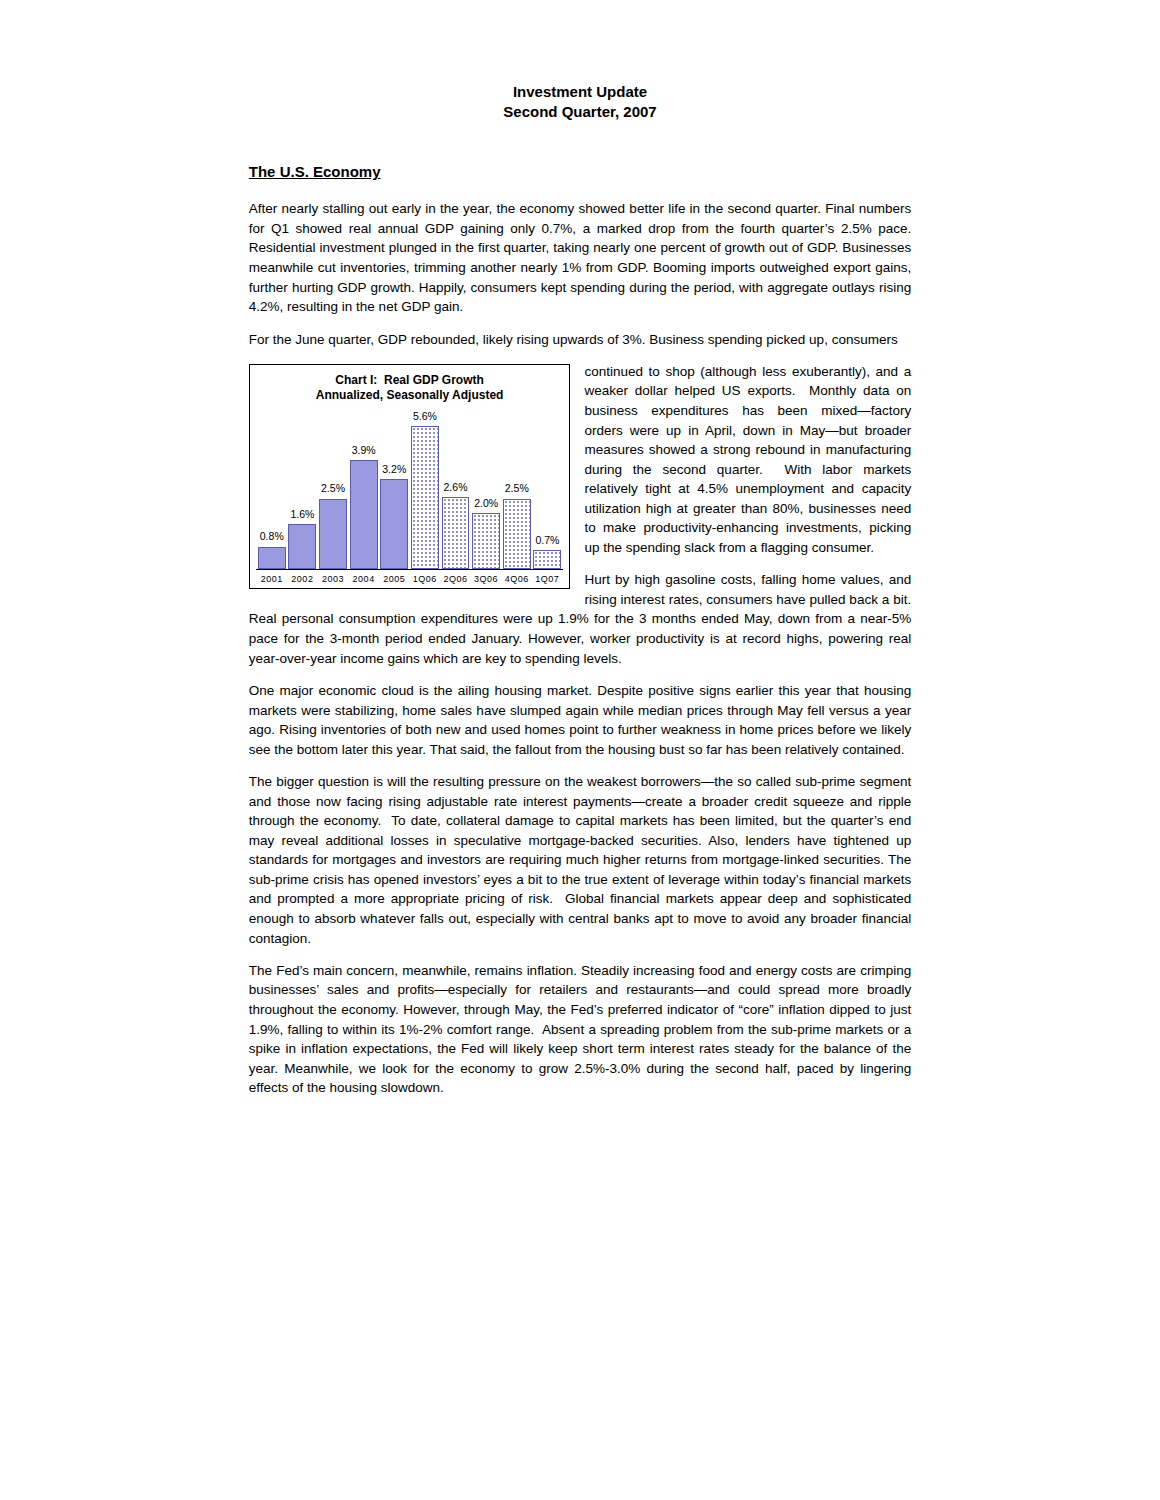Investment Update
Second Quarter, 2007
The U.S. Economy
After nearly stalling out early in the year, the economy showed better life in the second quarter. Final numbers for Q1 showed real annual GDP gaining only 0.7%, a marked drop from the fourth quarter’s 2.5% pace. Residential investment plunged in the first quarter, taking nearly one percent of growth out of GDP. Businesses meanwhile cut inventories, trimming another nearly 1% from GDP. Booming imports outweighed export gains, further hurting GDP growth. Happily, consumers kept spending during the period, with aggregate outlays rising 4.2%, resulting in the net GDP gain.
For the June quarter, GDP rebounded, likely rising upwards of 3%. Business spending picked up, consumers
Chart I: Real GDP Growth
Annualized, Seasonally Adjusted
0.8%
1.6%
2.5%
3.9%
3.2%
5.6%
2.6%
2.0%
2.5%
0.7%
2001 2002 2003 2004 2005 1Q06 2Q06 3Q06 4Q06 1Q07
continued to shop (although less exuberantly), and a weaker dollar helped US exports. Monthly data on business expenditures has been mixed—factory orders were up in April, down in May—but broader measures showed a strong rebound in manufacturing during the second quarter. With labor markets relatively tight at 4.5% unemployment and capacity utilization high at greater than 80%, businesses need to make productivity-enhancing investments, picking up the spending slack from a flagging consumer.
Hurt by high gasoline costs, falling home values, and rising interest rates, consumers have pulled back a bit. Real personal consumption expenditures were up 1.9% for the 3 months ended May, down from a near-5% pace for the 3-month period ended January. However, worker productivity is at record highs, powering real year-over-year income gains which are key to spending levels.
One major economic cloud is the ailing housing market. Despite positive signs earlier this year that housing markets were stabilizing, home sales have slumped again while median prices through May fell versus a year ago. Rising inventories of both new and used homes point to further weakness in home prices before we likely see the bottom later this year. That said, the fallout from the housing bust so far has been relatively contained.
The bigger question is will the resulting pressure on the weakest borrowers—the so called sub-prime segment and those now facing rising adjustable rate interest payments—create a broader credit squeeze and ripple through the economy. To date, collateral damage to capital markets has been limited, but the quarter’s end may reveal additional losses in speculative mortgage-backed securities. Also, lenders have tightened up standards for mortgages and investors are requiring much higher returns from mortgage-linked securities. The sub-prime crisis has opened investors’ eyes a bit to the true extent of leverage within today’s financial markets and prompted a more appropriate pricing of risk. Global financial markets appear deep and sophisticated enough to absorb whatever falls out, especially with central banks apt to move to avoid any broader financial contagion.
The Fed’s main concern, meanwhile, remains inflation. Steadily increasing food and energy costs are crimping businesses’ sales and profits—especially for retailers and restaurants—and could spread more broadly throughout the economy. However, through May, the Fed’s preferred indicator of “core” inflation dipped to just 1.9%, falling to within its 1%-2% comfort range. Absent a spreading problem from the sub-prime markets or a spike in inflation expectations, the Fed will likely keep short term interest rates steady for the balance of the year. Meanwhile, we look for the economy to grow 2.5%-3.0% during the second half, paced by lingering effects of the housing slowdown.